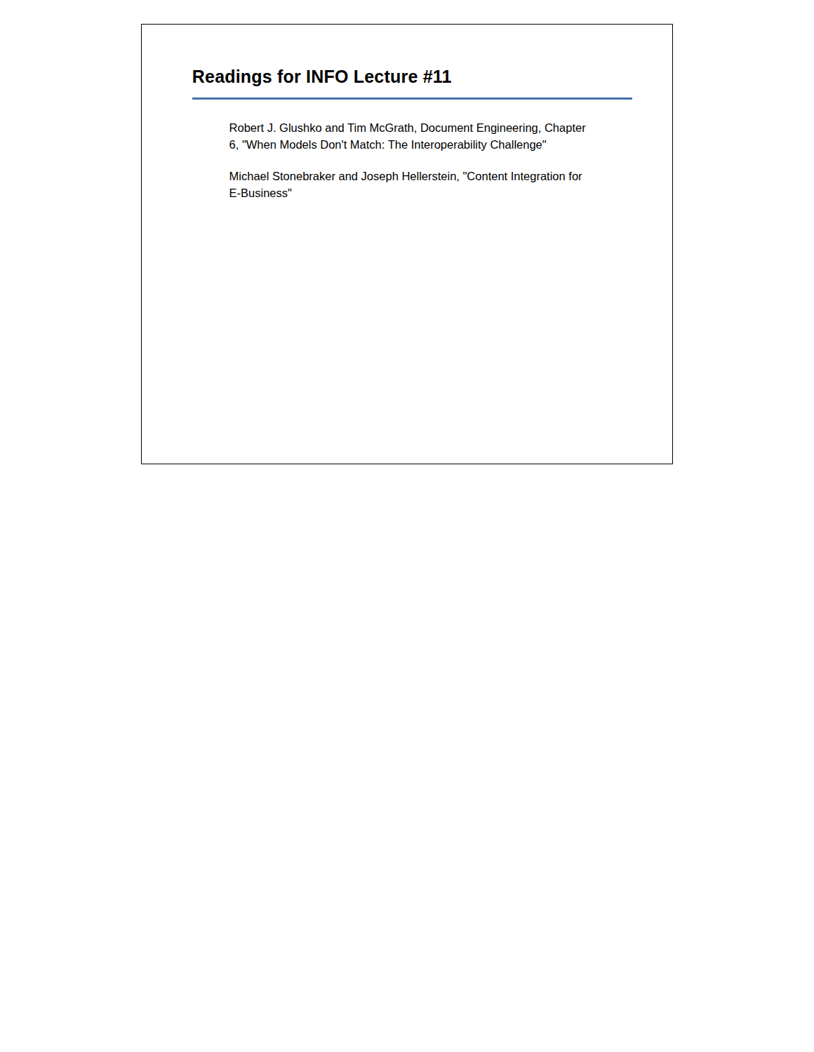Readings for INFO Lecture #11
Robert J. Glushko and Tim McGrath, Document Engineering, Chapter 6, "When Models Don't Match: The Interoperability Challenge"
Michael Stonebraker and Joseph Hellerstein, "Content Integration for E-Business"